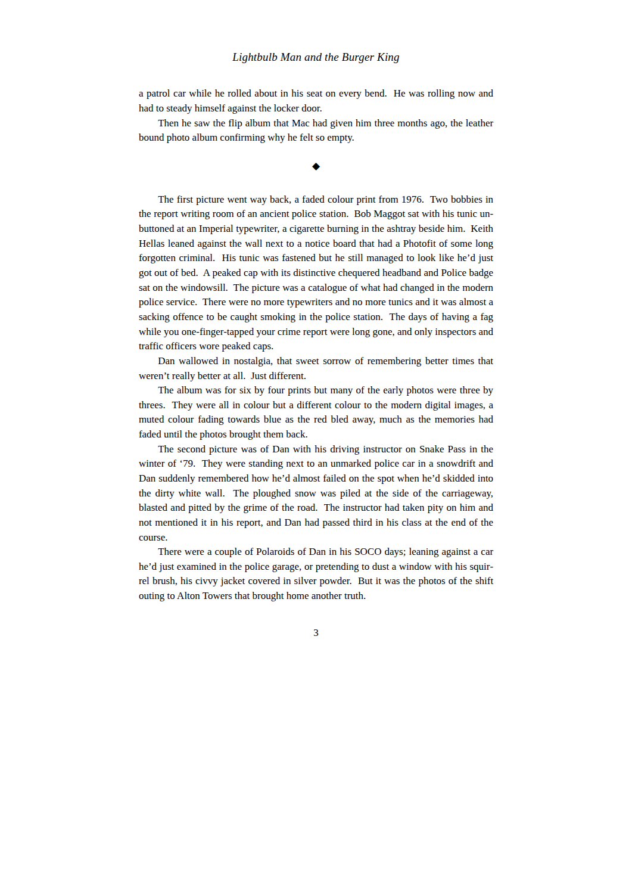Lightbulb Man and the Burger King
a patrol car while he rolled about in his seat on every bend. He was rolling now and had to steady himself against the locker door.
Then he saw the flip album that Mac had given him three months ago, the leather bound photo album confirming why he felt so empty.
◆
The first picture went way back, a faded colour print from 1976. Two bobbies in the report writing room of an ancient police station. Bob Maggot sat with his tunic unbuttoned at an Imperial typewriter, a cigarette burning in the ashtray beside him. Keith Hellas leaned against the wall next to a notice board that had a Photofit of some long forgotten criminal. His tunic was fastened but he still managed to look like he’d just got out of bed. A peaked cap with its distinctive chequered headband and Police badge sat on the windowsill. The picture was a catalogue of what had changed in the modern police service. There were no more typewriters and no more tunics and it was almost a sacking offence to be caught smoking in the police station. The days of having a fag while you one-finger-tapped your crime report were long gone, and only inspectors and traffic officers wore peaked caps.
Dan wallowed in nostalgia, that sweet sorrow of remembering better times that weren’t really better at all. Just different.
The album was for six by four prints but many of the early photos were three by threes. They were all in colour but a different colour to the modern digital images, a muted colour fading towards blue as the red bled away, much as the memories had faded until the photos brought them back.
The second picture was of Dan with his driving instructor on Snake Pass in the winter of ‘79. They were standing next to an unmarked police car in a snowdrift and Dan suddenly remembered how he’d almost failed on the spot when he’d skidded into the dirty white wall. The ploughed snow was piled at the side of the carriageway, blasted and pitted by the grime of the road. The instructor had taken pity on him and not mentioned it in his report, and Dan had passed third in his class at the end of the course.
There were a couple of Polaroids of Dan in his SOCO days; leaning against a car he’d just examined in the police garage, or pretending to dust a window with his squirrel brush, his civvy jacket covered in silver powder. But it was the photos of the shift outing to Alton Towers that brought home another truth.
3